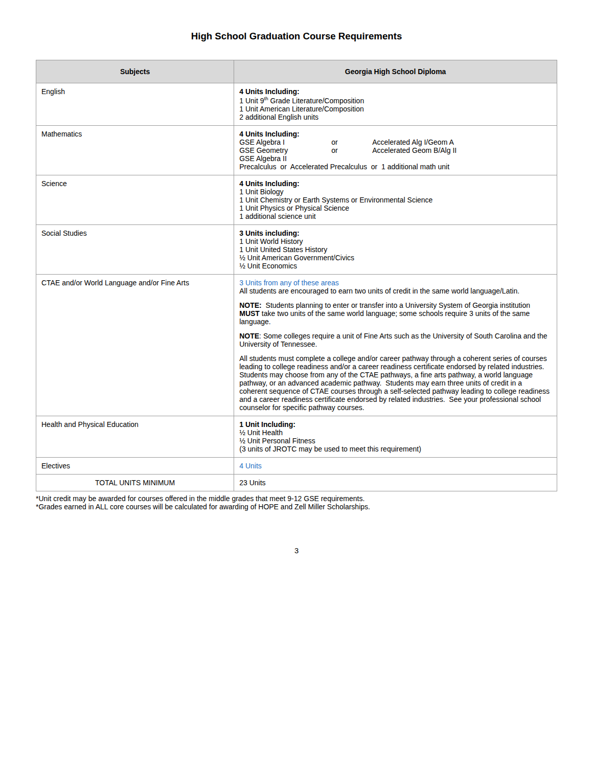High School Graduation Course Requirements
| Subjects | Georgia High School Diploma |
| --- | --- |
| English | 4 Units Including: 1 Unit 9 th Grade Literature/Composition 1 Unit American Literature/Composition 2 additional English units |
| Mathematics | 4 Units Including: GSE Algebra I or Accelerated Alg I/Geom A GSE Geometry or Accelerated Geom B/Alg II GSE Algebra II Precalculus or Accelerated Precalculus or 1 additional math unit |
| Science | 4 Units Including: 1 Unit Biology 1 Unit Chemistry or Earth Systems or Environmental Science 1 Unit Physics or Physical Science 1 additional science unit |
| Social Studies | 3 Units including: 1 Unit World History 1 Unit United States History ½ Unit American Government/Civics ½ Unit Economics |
| CTAE and/or World Language and/or Fine Arts | 3 Units from any of these areas All students are encouraged to earn two units of credit in the same world language/Latin. NOTE: Students planning to enter or transfer into a University System of Georgia institution MUST take two units of the same world language; some schools require 3 units of the same language. NOTE : Some colleges require a unit of Fine Arts such as the University of South Carolina and the University of Tennessee. All students must complete a college and/or career pathway through a coherent series of courses leading to college readiness and/or a career readiness certificate endorsed by related industries. Students may choose from any of the CTAE pathways, a fine arts pathway, a world language pathway, or an advanced academic pathway. Students may earn three units of credit in a coherent sequence of CTAE courses through a self-selected pathway leading to college readiness and a career readiness certificate endorsed by related industries. See your professional school counselor for specific pathway courses. |
| Health and Physical Education | 1 Unit Including: ½ Unit Health ½ Unit Personal Fitness (3 units of JROTC may be used to meet this requirement) |
| Electives | 4 Units |
| TOTAL UNITS MINIMUM | 23 Units |
*Unit credit may be awarded for courses offered in the middle grades that meet 9-12 GSE requirements.
*Grades earned in ALL core courses will be calculated for awarding of HOPE and Zell Miller Scholarships.
3